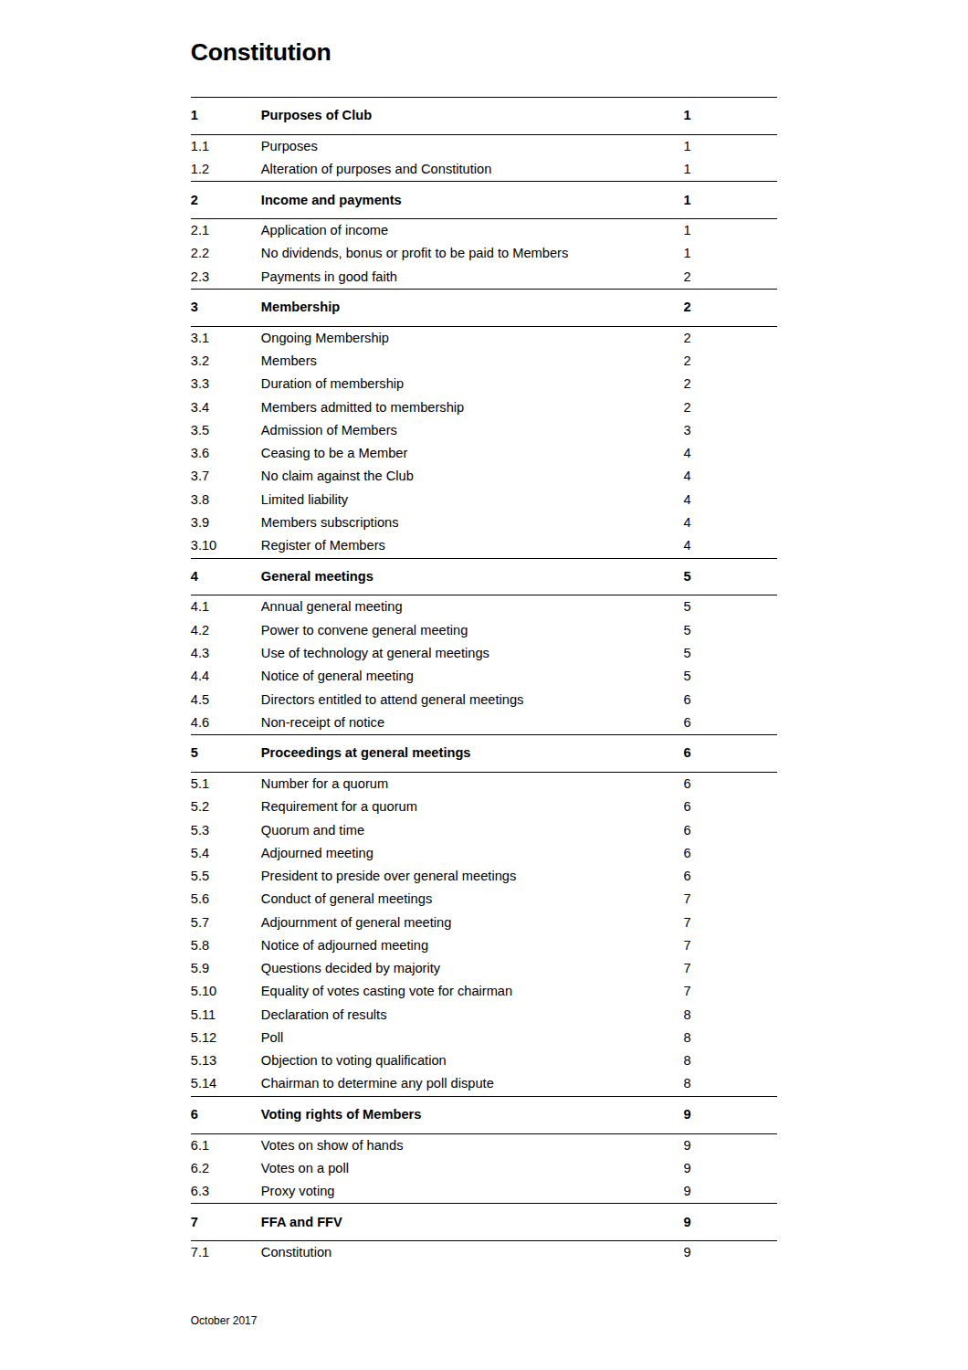Constitution
| 1 | Purposes of Club | 1 |
| 1.1 | Purposes | 1 |
| 1.2 | Alteration of purposes and Constitution | 1 |
| 2 | Income and payments | 1 |
| 2.1 | Application of income | 1 |
| 2.2 | No dividends, bonus or profit to be paid to Members | 1 |
| 2.3 | Payments in good faith | 2 |
| 3 | Membership | 2 |
| 3.1 | Ongoing Membership | 2 |
| 3.2 | Members | 2 |
| 3.3 | Duration of membership | 2 |
| 3.4 | Members admitted to membership | 2 |
| 3.5 | Admission of Members | 3 |
| 3.6 | Ceasing to be a Member | 4 |
| 3.7 | No claim against the Club | 4 |
| 3.8 | Limited liability | 4 |
| 3.9 | Members subscriptions | 4 |
| 3.10 | Register of Members | 4 |
| 4 | General meetings | 5 |
| 4.1 | Annual general meeting | 5 |
| 4.2 | Power to convene general meeting | 5 |
| 4.3 | Use of technology at general meetings | 5 |
| 4.4 | Notice of general meeting | 5 |
| 4.5 | Directors entitled to attend general meetings | 6 |
| 4.6 | Non-receipt of notice | 6 |
| 5 | Proceedings at general meetings | 6 |
| 5.1 | Number for a quorum | 6 |
| 5.2 | Requirement for a quorum | 6 |
| 5.3 | Quorum and time | 6 |
| 5.4 | Adjourned meeting | 6 |
| 5.5 | President to preside over general meetings | 6 |
| 5.6 | Conduct of general meetings | 7 |
| 5.7 | Adjournment of general meeting | 7 |
| 5.8 | Notice of adjourned meeting | 7 |
| 5.9 | Questions decided by majority | 7 |
| 5.10 | Equality of votes casting vote for chairman | 7 |
| 5.11 | Declaration of results | 8 |
| 5.12 | Poll | 8 |
| 5.13 | Objection to voting qualification | 8 |
| 5.14 | Chairman to determine any poll dispute | 8 |
| 6 | Voting rights of Members | 9 |
| 6.1 | Votes on show of hands | 9 |
| 6.2 | Votes on a poll | 9 |
| 6.3 | Proxy voting | 9 |
| 7 | FFA and FFV | 9 |
| 7.1 | Constitution | 9 |
October 2017